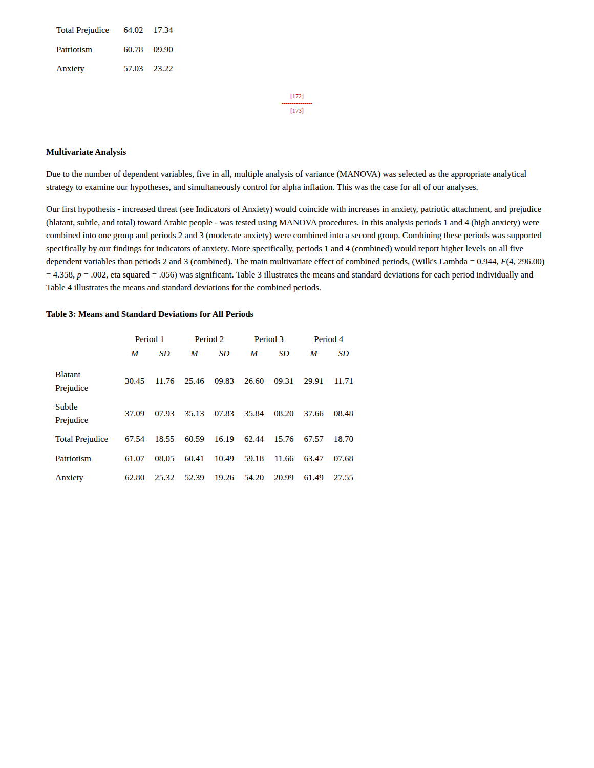| Total Prejudice | 64.02 | 17.34 |
| Patriotism | 60.78 | 09.90 |
| Anxiety | 57.03 | 23.22 |
[172]
---------------
[173]
Multivariate Analysis
Due to the number of dependent variables, five in all, multiple analysis of variance (MANOVA) was selected as the appropriate analytical strategy to examine our hypotheses, and simultaneously control for alpha inflation. This was the case for all of our analyses.
Our first hypothesis - increased threat (see Indicators of Anxiety) would coincide with increases in anxiety, patriotic attachment, and prejudice (blatant, subtle, and total) toward Arabic people - was tested using MANOVA procedures. In this analysis periods 1 and 4 (high anxiety) were combined into one group and periods 2 and 3 (moderate anxiety) were combined into a second group. Combining these periods was supported specifically by our findings for indicators of anxiety. More specifically, periods 1 and 4 (combined) would report higher levels on all five dependent variables than periods 2 and 3 (combined). The main multivariate effect of combined periods, (Wilk's Lambda = 0.944, F(4, 296.00) = 4.358, p = .002, eta squared = .056) was significant. Table 3 illustrates the means and standard deviations for each period individually and Table 4 illustrates the means and standard deviations for the combined periods.
Table 3: Means and Standard Deviations for All Periods
| | Period 1 | Period 2 | Period 3 | Period 4 |
| | M | SD | M | SD | M | SD | M | SD |
| Blatant Prejudice | 30.45 | 11.76 | 25.46 | 09.83 | 26.60 | 09.31 | 29.91 | 11.71 |
| Subtle Prejudice | 37.09 | 07.93 | 35.13 | 07.83 | 35.84 | 08.20 | 37.66 | 08.48 |
| Total Prejudice | 67.54 | 18.55 | 60.59 | 16.19 | 62.44 | 15.76 | 67.57 | 18.70 |
| Patriotism | 61.07 | 08.05 | 60.41 | 10.49 | 59.18 | 11.66 | 63.47 | 07.68 |
| Anxiety | 62.80 | 25.32 | 52.39 | 19.26 | 54.20 | 20.99 | 61.49 | 27.55 |